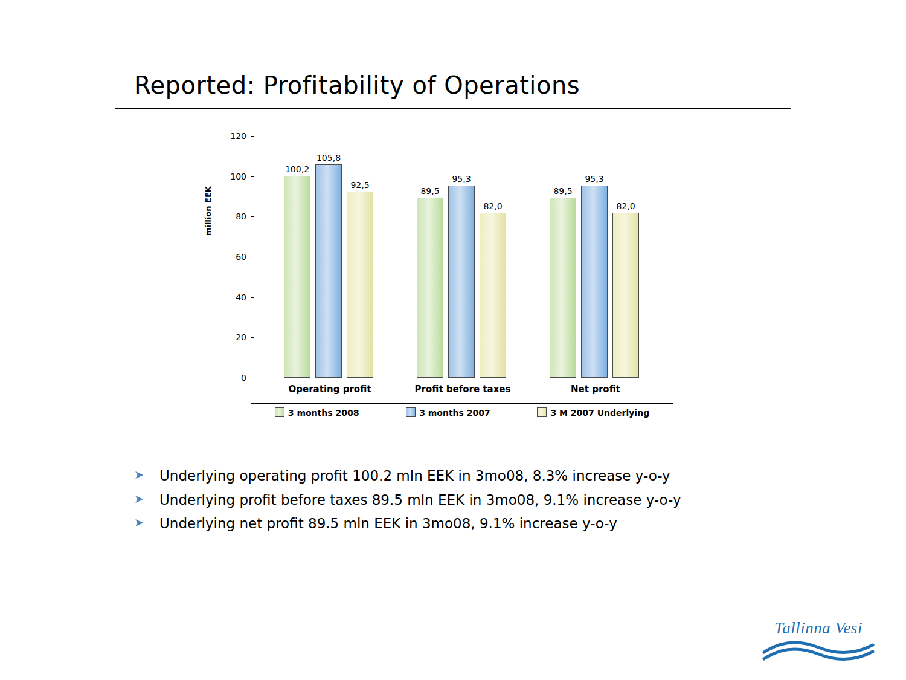Reported: Profitability of Operations
million EEK
0
20
40
60
80
100
120
100,2
105,8
92,5
Operating profit
89,5
95,3
82,0
Profit before taxes
89,5
95,3
82,0
Net profit
3 months 2008 3 months 2007 3 M 2007 Underlying
Underlying operating profit 100.2 mln EEK in 3mo08, 8.3% increase y-o-y
Underlying profit before taxes 89.5 mln EEK in 3mo08, 9.1% increase y-o-y
Underlying net profit 89.5 mln EEK in 3mo08, 9.1% increase y-o-y
Tallinna Vesi